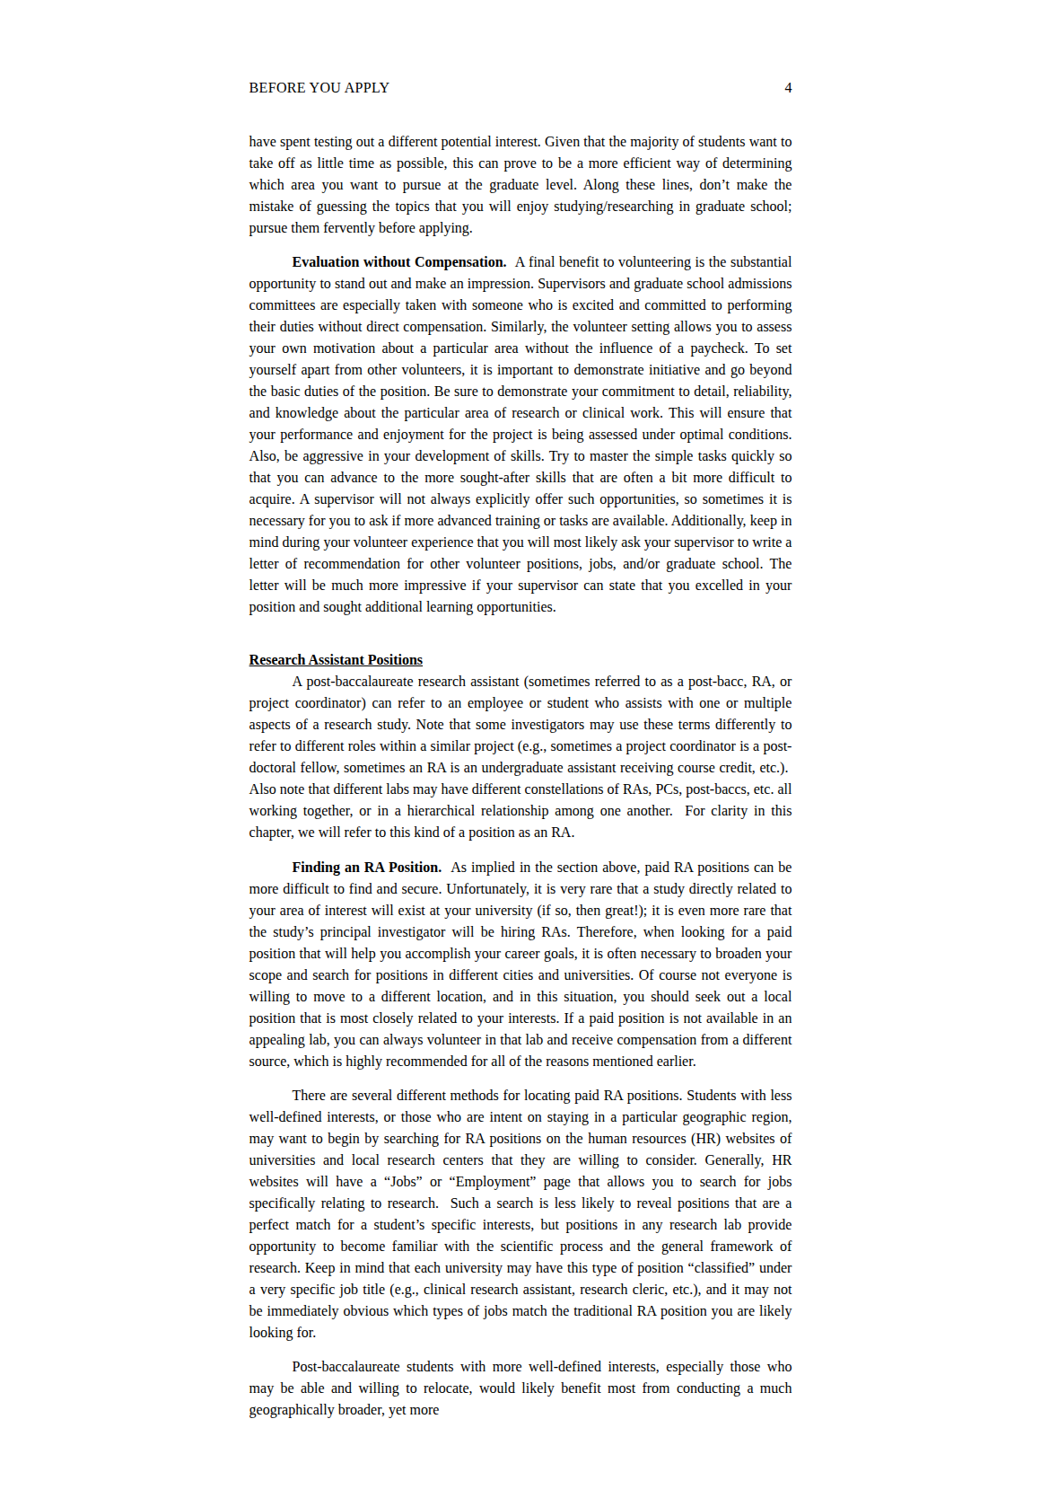BEFORE YOU APPLY 4
have spent testing out a different potential interest. Given that the majority of students want to take off as little time as possible, this can prove to be a more efficient way of determining which area you want to pursue at the graduate level. Along these lines, don’t make the mistake of guessing the topics that you will enjoy studying/researching in graduate school; pursue them fervently before applying.
Evaluation without Compensation. A final benefit to volunteering is the substantial opportunity to stand out and make an impression. Supervisors and graduate school admissions committees are especially taken with someone who is excited and committed to performing their duties without direct compensation. Similarly, the volunteer setting allows you to assess your own motivation about a particular area without the influence of a paycheck. To set yourself apart from other volunteers, it is important to demonstrate initiative and go beyond the basic duties of the position. Be sure to demonstrate your commitment to detail, reliability, and knowledge about the particular area of research or clinical work. This will ensure that your performance and enjoyment for the project is being assessed under optimal conditions. Also, be aggressive in your development of skills. Try to master the simple tasks quickly so that you can advance to the more sought-after skills that are often a bit more difficult to acquire. A supervisor will not always explicitly offer such opportunities, so sometimes it is necessary for you to ask if more advanced training or tasks are available. Additionally, keep in mind during your volunteer experience that you will most likely ask your supervisor to write a letter of recommendation for other volunteer positions, jobs, and/or graduate school. The letter will be much more impressive if your supervisor can state that you excelled in your position and sought additional learning opportunities.
Research Assistant Positions
A post-baccalaureate research assistant (sometimes referred to as a post-bacc, RA, or project coordinator) can refer to an employee or student who assists with one or multiple aspects of a research study. Note that some investigators may use these terms differently to refer to different roles within a similar project (e.g., sometimes a project coordinator is a post-doctoral fellow, sometimes an RA is an undergraduate assistant receiving course credit, etc.). Also note that different labs may have different constellations of RAs, PCs, post-baccs, etc. all working together, or in a hierarchical relationship among one another. For clarity in this chapter, we will refer to this kind of a position as an RA.
Finding an RA Position. As implied in the section above, paid RA positions can be more difficult to find and secure. Unfortunately, it is very rare that a study directly related to your area of interest will exist at your university (if so, then great!); it is even more rare that the study’s principal investigator will be hiring RAs. Therefore, when looking for a paid position that will help you accomplish your career goals, it is often necessary to broaden your scope and search for positions in different cities and universities. Of course not everyone is willing to move to a different location, and in this situation, you should seek out a local position that is most closely related to your interests. If a paid position is not available in an appealing lab, you can always volunteer in that lab and receive compensation from a different source, which is highly recommended for all of the reasons mentioned earlier.
There are several different methods for locating paid RA positions. Students with less well-defined interests, or those who are intent on staying in a particular geographic region, may want to begin by searching for RA positions on the human resources (HR) websites of universities and local research centers that they are willing to consider. Generally, HR websites will have a “Jobs” or “Employment” page that allows you to search for jobs specifically relating to research. Such a search is less likely to reveal positions that are a perfect match for a student’s specific interests, but positions in any research lab provide opportunity to become familiar with the scientific process and the general framework of research. Keep in mind that each university may have this type of position “classified” under a very specific job title (e.g., clinical research assistant, research cleric, etc.), and it may not be immediately obvious which types of jobs match the traditional RA position you are likely looking for.
Post-baccalaureate students with more well-defined interests, especially those who may be able and willing to relocate, would likely benefit most from conducting a much geographically broader, yet more